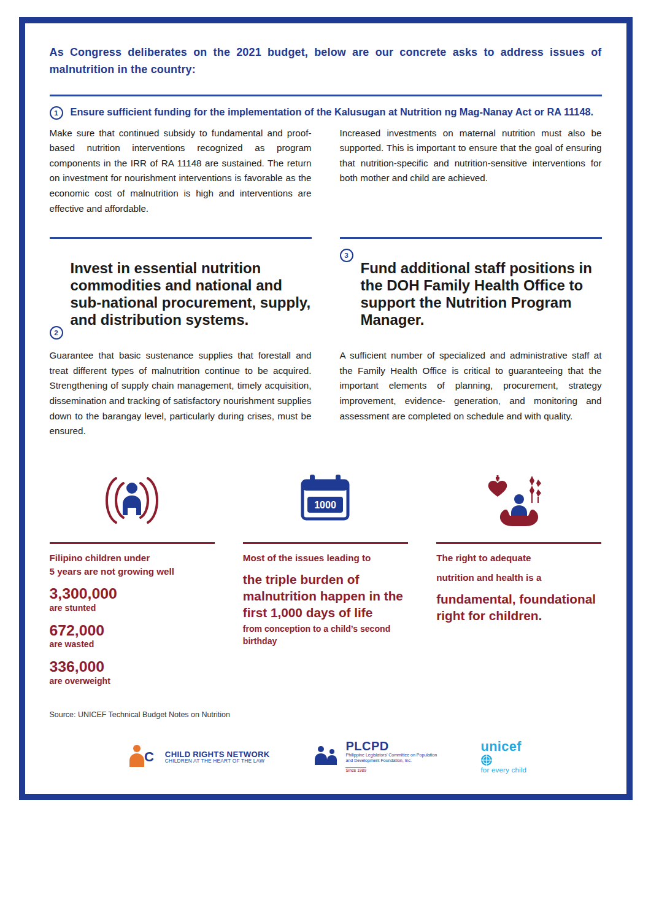As Congress deliberates on the 2021 budget, below are our concrete asks to address issues of malnutrition in the country:
1
Ensure sufficient funding for the implementation of the Kalusugan at Nutrition ng Mag-Nanay Act or RA 11148.
Make sure that continued subsidy to fundamental and proof-based nutrition interventions recognized as program components in the IRR of RA 11148 are sustained. The return on investment for nourishment interventions is favorable as the economic cost of malnutrition is high and interventions are effective and affordable.
Increased investments on maternal nutrition must also be supported. This is important to ensure that the goal of ensuring that nutrition-specific and nutrition-sensitive interventions for both mother and child are achieved.
2
Invest in essential nutrition commodities and national and sub-national procurement, supply, and distribution systems.
Guarantee that basic sustenance supplies that forestall and treat different types of malnutrition continue to be acquired. Strengthening of supply chain management, timely acquisition, dissemination and tracking of satisfactory nourishment supplies down to the barangay level, particularly during crises, must be ensured.
3
Fund additional staff positions in the DOH Family Health Office to support the Nutrition Program Manager.
A sufficient number of specialized and administrative staff at the Family Health Office is critical to guaranteeing that the important elements of planning, procurement, strategy improvement, evidence- generation, and monitoring and assessment are completed on schedule and with quality.
1000
Filipino children under
5 years are not growing well
3,300,000
are stunted
672,000
are wasted
336,000
are overweight
Most of the issues leading to
the triple burden of malnutrition happen in the first 1,000 days of life
from conception to a child’s second birthday
The right to adequate
nutrition and health is a
fundamental, foundational right for children.
Source: UNICEF Technical Budget Notes on Nutrition
C
CHILD RIGHTS NETWORK
CHILDREN AT THE HEART OF THE LAW
PLCPD
Philippine Legislators’ Committee on Population and Development Foundation, Inc.
Since 1989
unicef
for every child